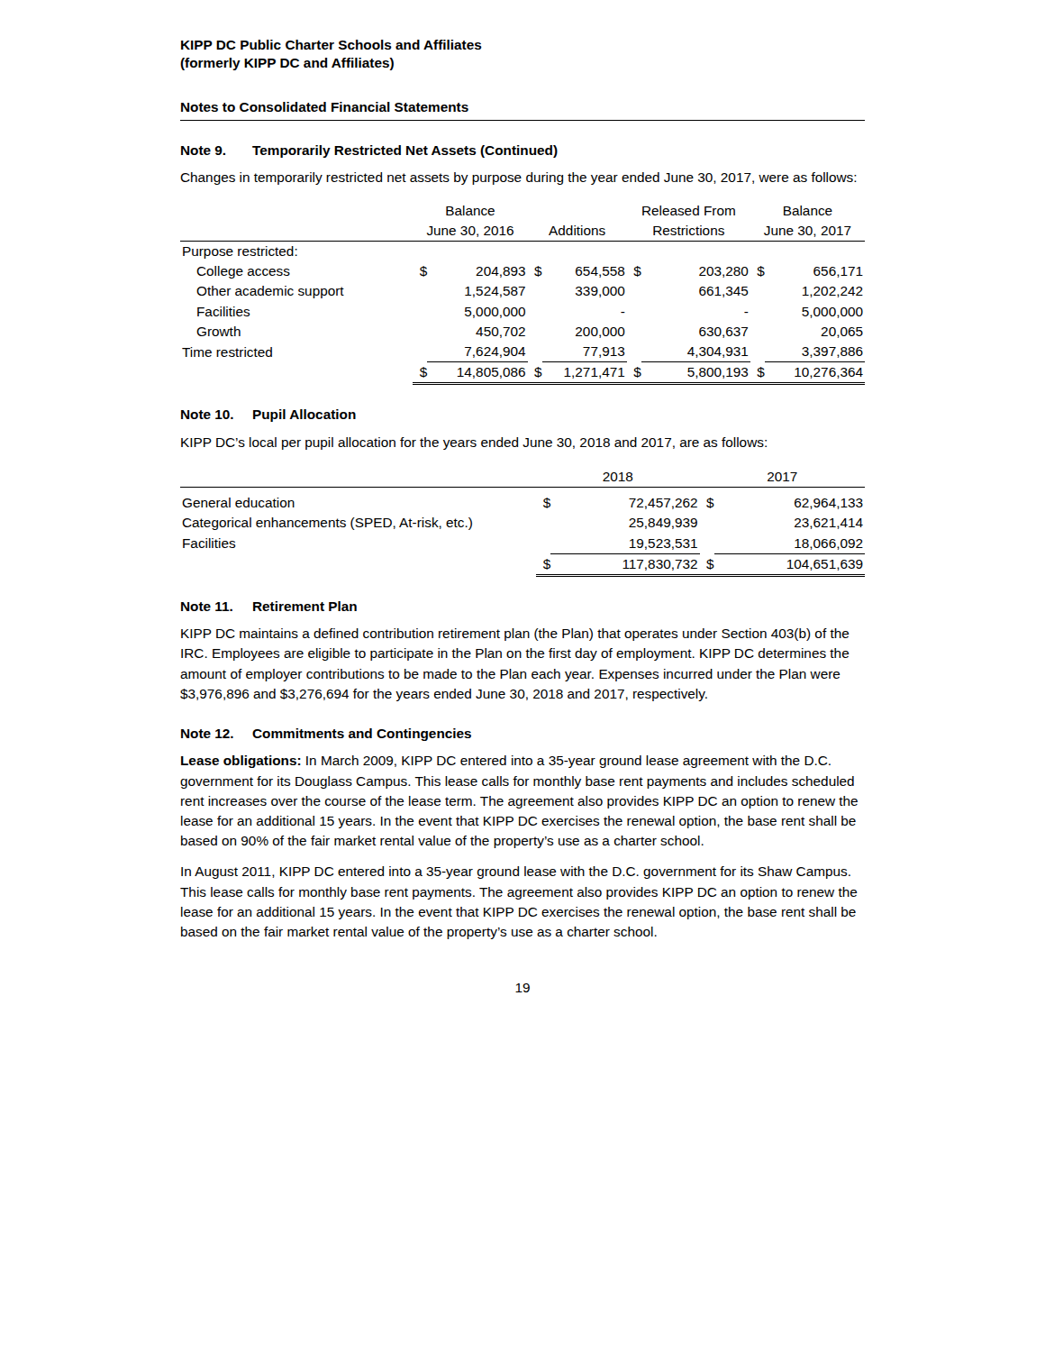KIPP DC Public Charter Schools and Affiliates
(formerly KIPP DC and Affiliates)
Notes to Consolidated Financial Statements
Note 9. Temporarily Restricted Net Assets (Continued)
Changes in temporarily restricted net assets by purpose during the year ended June 30, 2017, were as follows:
| | Balance | | Released From | Balance |
| --- | --- | --- | --- | --- |
| | June 30, 2016 | Additions | Restrictions | June 30, 2017 |
| Purpose restricted: | |
| College access | $ | 204,893 | $ | 654,558 | $ | 203,280 | $ | 656,171 |
| Other academic support | | 1,524,587 | | 339,000 | | 661,345 | | 1,202,242 |
| Facilities | | 5,000,000 | | - | | - | | 5,000,000 |
| Growth | | 450,702 | | 200,000 | | 630,637 | | 20,065 |
| Time restricted | | 7,624,904 | | 77,913 | | 4,304,931 | | 3,397,886 |
| | $ | 14,805,086 | $ | 1,271,471 | $ | 5,800,193 | $ | 10,276,364 |
Note 10. Pupil Allocation
KIPP DC’s local per pupil allocation for the years ended June 30, 2018 and 2017, are as follows:
| | 2018 | 2017 |
| --- | --- | --- |
| General education | $ | 72,457,262 | $ | 62,964,133 |
| Categorical enhancements (SPED, At-risk, etc.) | | 25,849,939 | | 23,621,414 |
| Facilities | | 19,523,531 | | 18,066,092 |
| | $ | 117,830,732 | $ | 104,651,639 |
Note 11. Retirement Plan
KIPP DC maintains a defined contribution retirement plan (the Plan) that operates under Section 403(b) of the IRC. Employees are eligible to participate in the Plan on the first day of employment. KIPP DC determines the amount of employer contributions to be made to the Plan each year. Expenses incurred under the Plan were $3,976,896 and $3,276,694 for the years ended June 30, 2018 and 2017, respectively.
Note 12. Commitments and Contingencies
Lease obligations: In March 2009, KIPP DC entered into a 35-year ground lease agreement with the D.C. government for its Douglass Campus. This lease calls for monthly base rent payments and includes scheduled rent increases over the course of the lease term. The agreement also provides KIPP DC an option to renew the lease for an additional 15 years. In the event that KIPP DC exercises the renewal option, the base rent shall be based on 90% of the fair market rental value of the property’s use as a charter school.
In August 2011, KIPP DC entered into a 35-year ground lease with the D.C. government for its Shaw Campus. This lease calls for monthly base rent payments. The agreement also provides KIPP DC an option to renew the lease for an additional 15 years. In the event that KIPP DC exercises the renewal option, the base rent shall be based on the fair market rental value of the property’s use as a charter school.
19